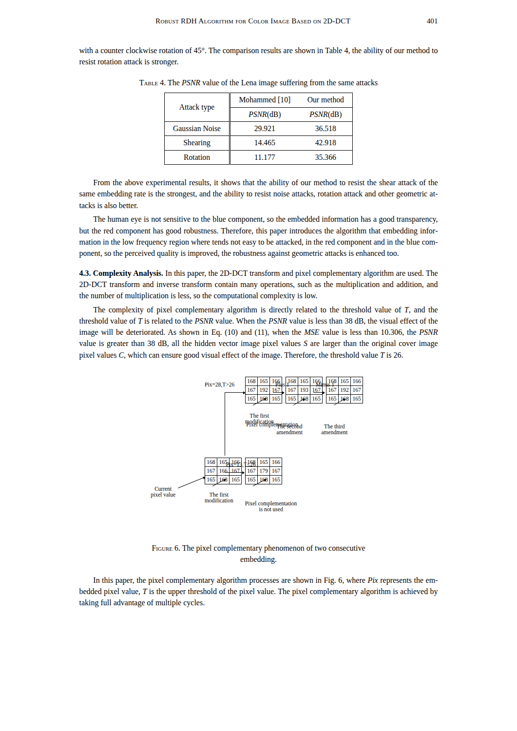Robust RDH Algorithm for Color Image Based on 2D-DCT 401
with a counter clockwise rotation of 45°. The comparison results are shown in Table 4, the ability of our method to resist rotation attack is stronger.
Table 4. The PSNR value of the Lena image suffering from the same attacks
| Attack type | Mohammed [10] | Our method |
| PSNR (dB) | PSNR (dB) |
| Gaussian Noise | 29.921 | 36.518 |
| Shearing | 14.465 | 42.918 |
| Rotation | 11.177 | 35.366 |
From the above experimental results, it shows that the ability of our method to resist the shear attack of the same embedding rate is the strongest, and the ability to resist noise attacks, rotation attack and other geometric attacks is also better.
The human eye is not sensitive to the blue component, so the embedded information has a good transparency, but the red component has good robustness. Therefore, this paper introduces the algorithm that embedding information in the low frequency region where tends not easy to be attacked, in the red component and in the blue component, so the perceived quality is improved, the robustness against geometric attacks is enhanced too.
4.3. Complexity Analysis. In this paper, the 2D-DCT transform and pixel complementary algorithm are used. The 2D-DCT transform and inverse transform contain many operations, such as the multiplication and addition, and the number of multiplication is less, so the computational complexity is low.
The complexity of pixel complementary algorithm is directly related to the threshold value of T, and the threshold value of T is related to the PSNR value. When the PSNR value is less than 38 dB, the visual effect of the image will be deteriorated. As shown in Eq. (10) and (11), when the MSE value is less than 10.306, the PSNR value is greater than 38 dB, all the hidden vector image pixel values S are larger than the original cover image pixel values C, which can ensure good visual effect of the image. Therefore, the threshold value T is 26.
| 168 | 165 | 166 |
| 167 | 192 | 167 |
| 165 | 168 | 165 |
| 168 | 165 | 166 |
| 167 | 193 | 167 |
| 165 | 168 | 165 |
| 168 | 165 | 166 |
| 167 | 192 | 167 |
| 165 | 168 | 165 |
Pix=28,T>26 Plus 1 Minus 1 The first
modification The second
amendment The third
amendment Pixel complementation
| 168 | 165 | 166 |
| 167 | 166 | 167 |
| 165 | 168 | 165 |
| 168 | 165 | 166 |
| 167 | 179 | 167 |
| 165 | 168 | 165 |
Pix=13,T≤26 Current
pixel value The first
modification Pixel complementation
is not used
Figure 6. The pixel complementary phenomenon of two consecutive embedding.
In this paper, the pixel complementary algorithm processes are shown in Fig. 6, where Pix represents the embedded pixel value, T is the upper threshold of the pixel value. The pixel complementary algorithm is achieved by taking full advantage of multiple cycles.